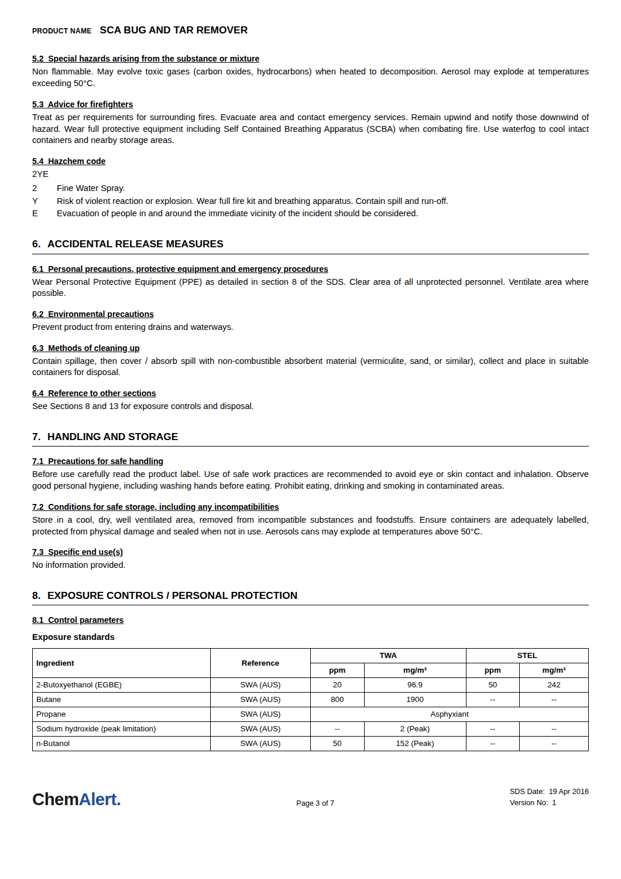PRODUCT NAME SCA BUG AND TAR REMOVER
5.2 Special hazards arising from the substance or mixture
Non flammable. May evolve toxic gases (carbon oxides, hydrocarbons) when heated to decomposition. Aerosol may explode at temperatures exceeding 50°C.
5.3 Advice for firefighters
Treat as per requirements for surrounding fires. Evacuate area and contact emergency services. Remain upwind and notify those downwind of hazard. Wear full protective equipment including Self Contained Breathing Apparatus (SCBA) when combating fire. Use waterfog to cool intact containers and nearby storage areas.
5.4 Hazchem code
2YE
2 Fine Water Spray.
YRisk of violent reaction or explosion. Wear full fire kit and breathing apparatus. Contain spill and run-off.
EEvacuation of people in and around the immediate vicinity of the incident should be considered.
6. ACCIDENTAL RELEASE MEASURES
6.1 Personal precautions, protective equipment and emergency procedures
Wear Personal Protective Equipment (PPE) as detailed in section 8 of the SDS. Clear area of all unprotected personnel. Ventilate area where possible.
6.2 Environmental precautions
Prevent product from entering drains and waterways.
6.3 Methods of cleaning up
Contain spillage, then cover / absorb spill with non-combustible absorbent material (vermiculite, sand, or similar), collect and place in suitable containers for disposal.
6.4 Reference to other sections
See Sections 8 and 13 for exposure controls and disposal.
7. HANDLING AND STORAGE
7.1 Precautions for safe handling
Before use carefully read the product label. Use of safe work practices are recommended to avoid eye or skin contact and inhalation. Observe good personal hygiene, including washing hands before eating. Prohibit eating, drinking and smoking in contaminated areas.
7.2 Conditions for safe storage, including any incompatibilities
Store in a cool, dry, well ventilated area, removed from incompatible substances and foodstuffs. Ensure containers are adequately labelled, protected from physical damage and sealed when not in use. Aerosols cans may explode at temperatures above 50°C.
7.3 Specific end use(s)
No information provided.
8. EXPOSURE CONTROLS / PERSONAL PROTECTION
8.1 Control parameters
Exposure standards
| Ingredient | Reference | TWA | STEL |
| --- | --- | --- | --- |
| ppm | mg/m³ | ppm | mg/m³ |
| 2-Butoxyethanol (EGBE) | SWA (AUS) | 20 | 96.9 | 50 | 242 |
| Butane | SWA (AUS) | 800 | 1900 | -- | -- |
| Propane | SWA (AUS) | Asphyxiant |
| Sodium hydroxide (peak limitation) | SWA (AUS) | -- | 2 (Peak) | -- | -- |
| n-Butanol | SWA (AUS) | 50 | 152 (Peak) | -- | -- |
Chem Alert.
Page 3 of 7
SDS Date: 19 Apr 2016
Version No: 1